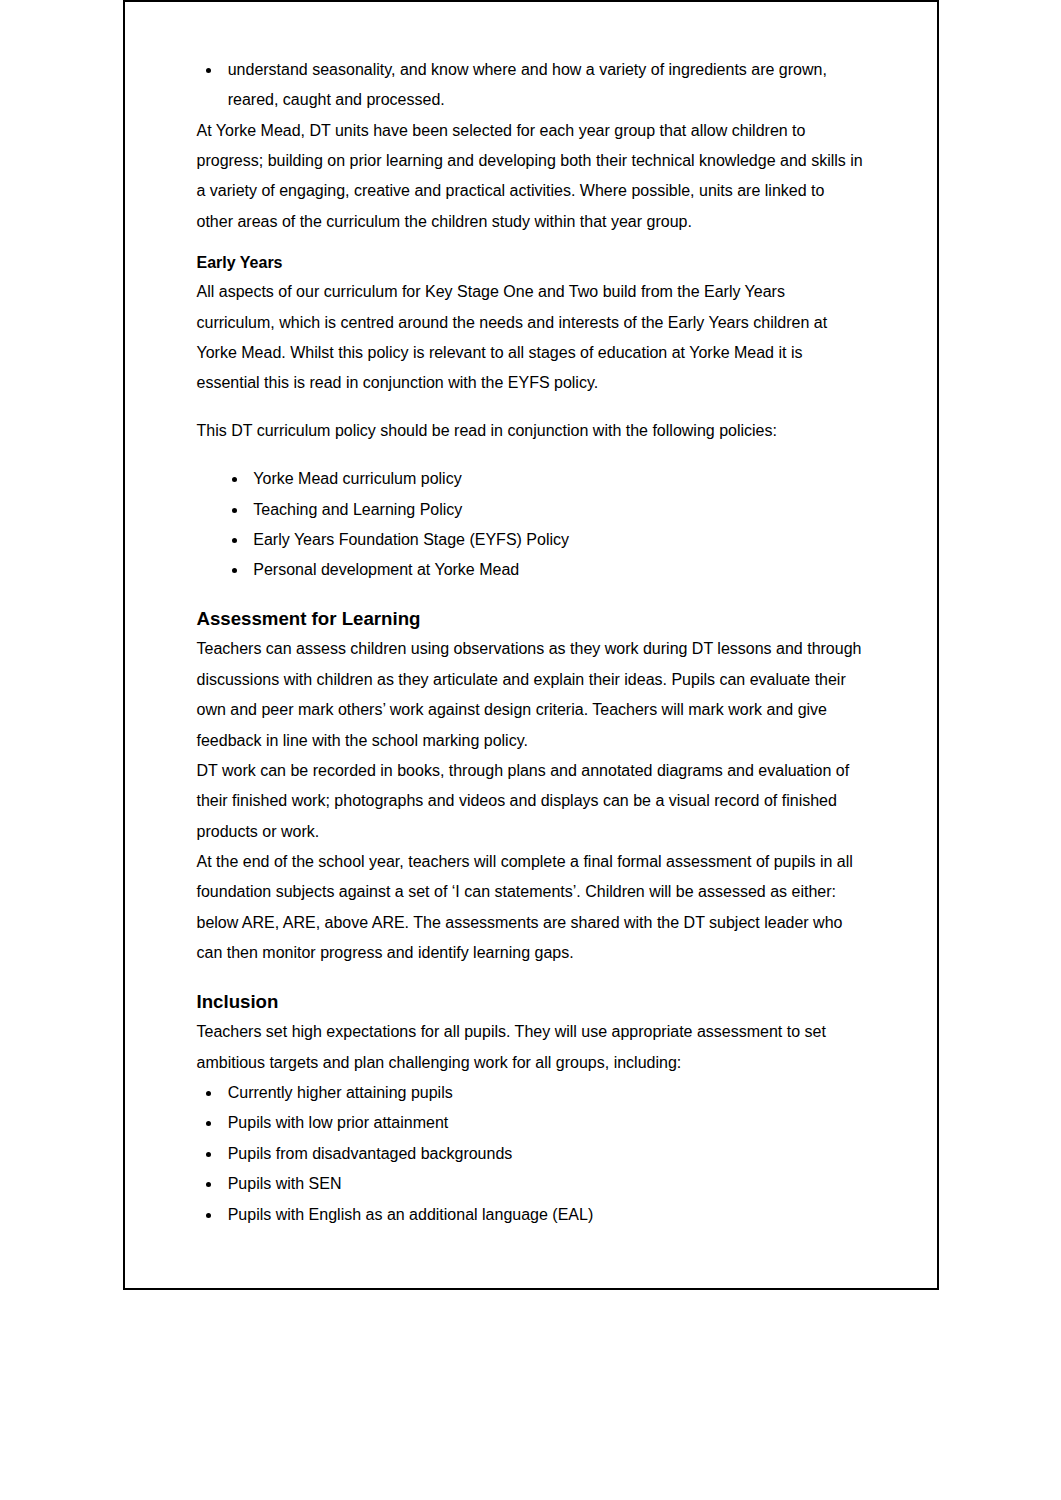understand seasonality, and know where and how a variety of ingredients are grown, reared, caught and processed.
At Yorke Mead, DT units have been selected for each year group that allow children to progress; building on prior learning and developing both their technical knowledge and skills in a variety of engaging, creative and practical activities. Where possible, units are linked to other areas of the curriculum the children study within that year group.
Early Years
All aspects of our curriculum for Key Stage One and Two build from the Early Years curriculum, which is centred around the needs and interests of the Early Years children at Yorke Mead. Whilst this policy is relevant to all stages of education at Yorke Mead it is essential this is read in conjunction with the EYFS policy.
This DT curriculum policy should be read in conjunction with the following policies:
Yorke Mead curriculum policy
Teaching and Learning Policy
Early Years Foundation Stage (EYFS) Policy
Personal development at Yorke Mead
Assessment for Learning
Teachers can assess children using observations as they work during DT lessons and through discussions with children as they articulate and explain their ideas. Pupils can evaluate their own and peer mark others’ work against design criteria. Teachers will mark work and give feedback in line with the school marking policy.
DT work can be recorded in books, through plans and annotated diagrams and evaluation of their finished work; photographs and videos and displays can be a visual record of finished products or work.
At the end of the school year, teachers will complete a final formal assessment of pupils in all foundation subjects against a set of ‘I can statements’. Children will be assessed as either: below ARE, ARE, above ARE. The assessments are shared with the DT subject leader who can then monitor progress and identify learning gaps.
Inclusion
Teachers set high expectations for all pupils. They will use appropriate assessment to set ambitious targets and plan challenging work for all groups, including:
Currently higher attaining pupils
Pupils with low prior attainment
Pupils from disadvantaged backgrounds
Pupils with SEN
Pupils with English as an additional language (EAL)